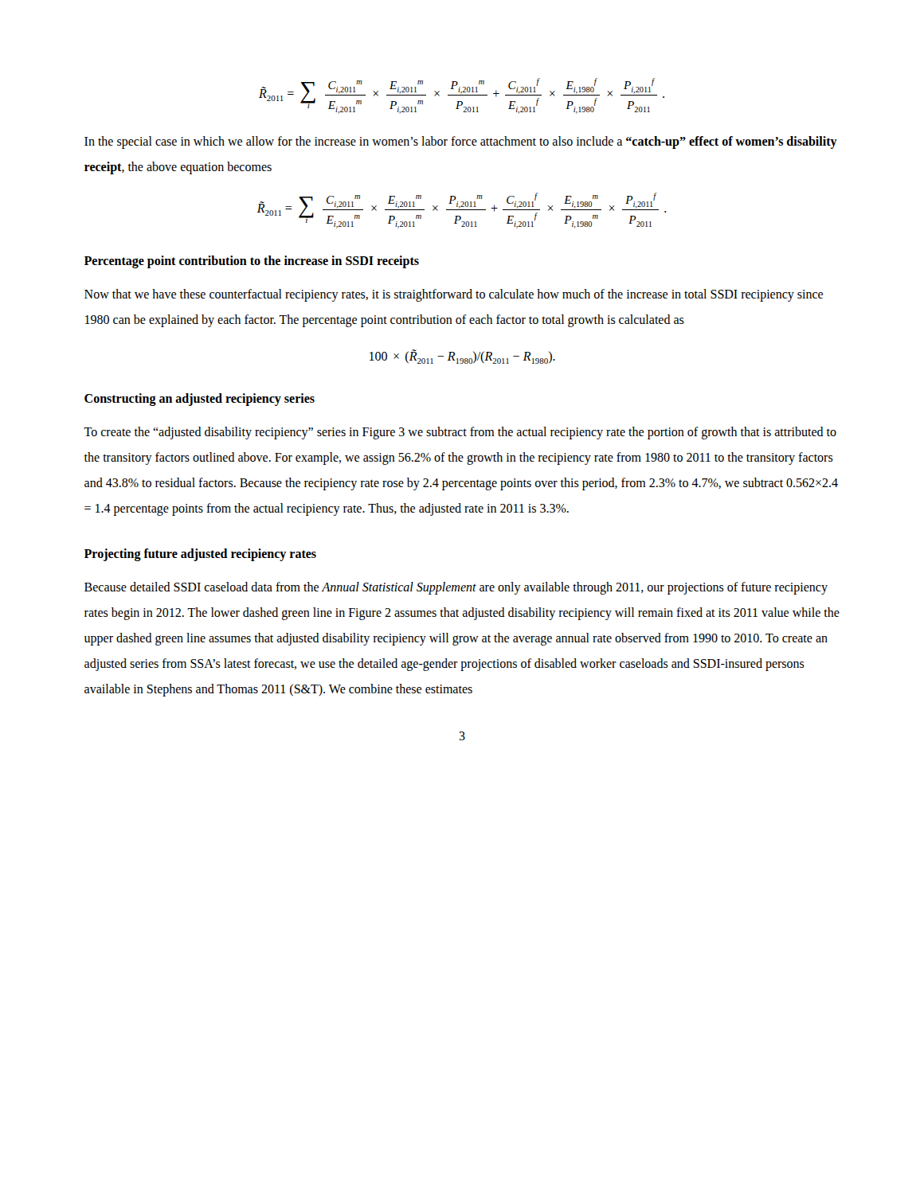R̃2011 = ∑i Ci,2011m Ei,2011m × Ei,2011m Pi,2011m × Pi,2011m P2011 + Ci,2011f Ei,2011f × Ei,1980f Pi,1980f × Pi,2011f P2011 .
In the special case in which we allow for the increase in women’s labor force attachment to also include a “catch-up” effect of women’s disability receipt, the above equation becomes
R̃2011 = ∑i Ci,2011m Ei,2011m × Ei,2011m Pi,2011m × Pi,2011m P2011 + Ci,2011f Ei,2011f × Ei,1980m Pi,1980m × Pi,2011f P2011 .
Percentage point contribution to the increase in SSDI receipts
Now that we have these counterfactual recipiency rates, it is straightforward to calculate how much of the increase in total SSDI recipiency since 1980 can be explained by each factor. The percentage point contribution of each factor to total growth is calculated as
100 × (R̃2011 − R1980)/(R2011 − R1980).
Constructing an adjusted recipiency series
To create the “adjusted disability recipiency” series in Figure 3 we subtract from the actual recipiency rate the portion of growth that is attributed to the transitory factors outlined above. For example, we assign 56.2% of the growth in the recipiency rate from 1980 to 2011 to the transitory factors and 43.8% to residual factors. Because the recipiency rate rose by 2.4 percentage points over this period, from 2.3% to 4.7%, we subtract 0.562×2.4 = 1.4 percentage points from the actual recipiency rate. Thus, the adjusted rate in 2011 is 3.3%.
Projecting future adjusted recipiency rates
Because detailed SSDI caseload data from the Annual Statistical Supplement are only available through 2011, our projections of future recipiency rates begin in 2012. The lower dashed green line in Figure 2 assumes that adjusted disability recipiency will remain fixed at its 2011 value while the upper dashed green line assumes that adjusted disability recipiency will grow at the average annual rate observed from 1990 to 2010. To create an adjusted series from SSA’s latest forecast, we use the detailed age-gender projections of disabled worker caseloads and SSDI-insured persons available in Stephens and Thomas 2011 (S&T). We combine these estimates
3